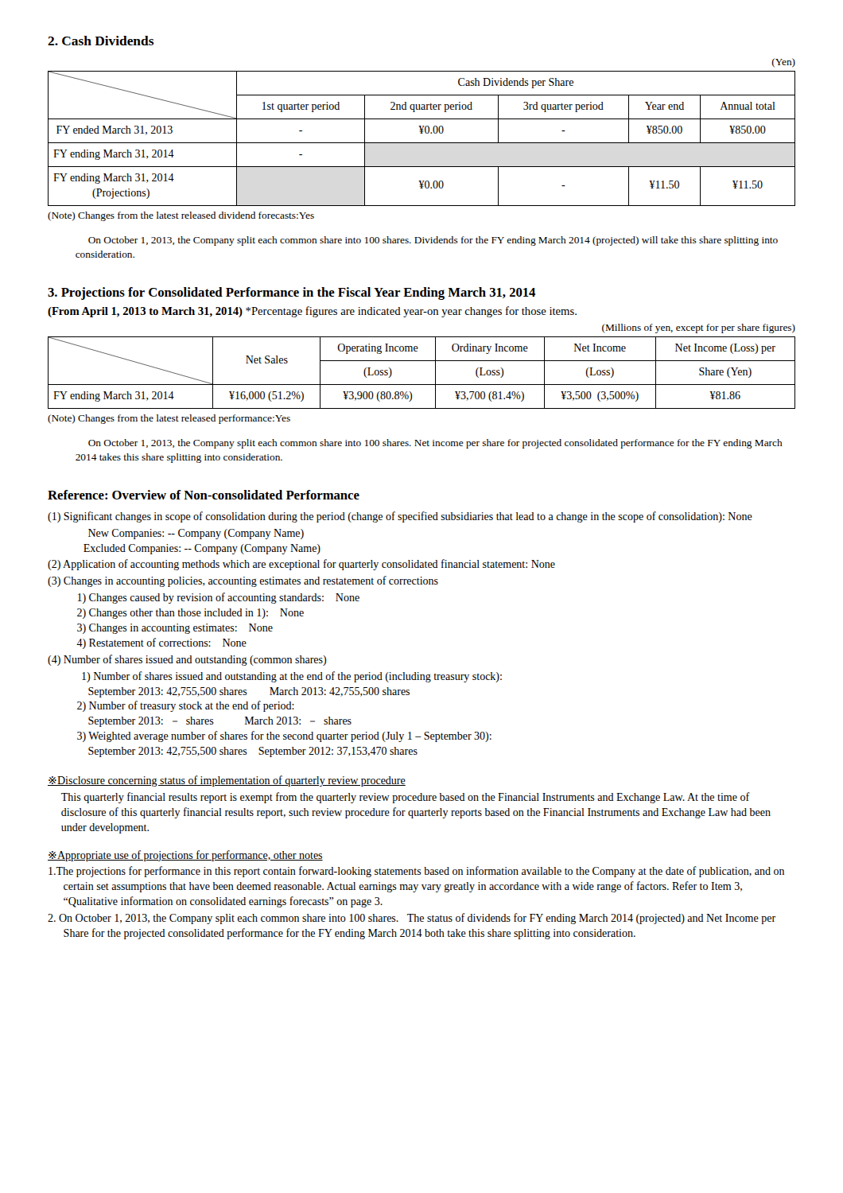2. Cash Dividends
(Yen)
| | Cash Dividends per Share |
| 1st quarter period | 2nd quarter period | 3rd quarter period | Year end | Annual total |
| FY ended March 31, 2013 | - | ¥0.00 | - | ¥850.00 | ¥850.00 |
| FY ending March 31, 2014 | - | |
| FY ending March 31, 2014 (Projections) | | ¥0.00 | - | ¥11.50 | ¥11.50 |
(Note) Changes from the latest released dividend forecasts:Yes
On October 1, 2013, the Company split each common share into 100 shares. Dividends for the FY ending March 2014 (projected) will take this share splitting into consideration.
3. Projections for Consolidated Performance in the Fiscal Year Ending March 31, 2014
(From April 1, 2013 to March 31, 2014) *Percentage figures are indicated year-on year changes for those items.
(Millions of yen, except for per share figures)
| | Net Sales | Operating Income | Ordinary Income | Net Income | Net Income (Loss) per |
| (Loss) | (Loss) | (Loss) | Share (Yen) |
| FY ending March 31, 2014 | ¥16,000 (51.2%) | ¥3,900 (80.8%) | ¥3,700 (81.4%) | ¥3,500 (3,500%) | ¥81.86 |
(Note) Changes from the latest released performance:Yes
On October 1, 2013, the Company split each common share into 100 shares. Net income per share for projected consolidated performance for the FY ending March 2014 takes this share splitting into consideration.
Reference: Overview of Non-consolidated Performance
(1) Significant changes in scope of consolidation during the period (change of specified subsidiaries that lead to a change in the scope of consolidation): None
New Companies: -- Company (Company Name)
Excluded Companies: -- Company (Company Name)
(2) Application of accounting methods which are exceptional for quarterly consolidated financial statement: None
(3) Changes in accounting policies, accounting estimates and restatement of corrections
1) Changes caused by revision of accounting standards: None
2) Changes other than those included in 1): None
3) Changes in accounting estimates: None
4) Restatement of corrections: None
(4) Number of shares issued and outstanding (common shares)
1) Number of shares issued and outstanding at the end of the period (including treasury stock):
September 2013: 42,755,500 shares March 2013: 42,755,500 shares
2) Number of treasury stock at the end of period:
September 2013: － shares March 2013: － shares
3) Weighted average number of shares for the second quarter period (July 1 – September 30):
September 2013: 42,755,500 shares September 2012: 37,153,470 shares
※Disclosure concerning status of implementation of quarterly review procedure
This quarterly financial results report is exempt from the quarterly review procedure based on the Financial Instruments and Exchange Law. At the time of disclosure of this quarterly financial results report, such review procedure for quarterly reports based on the Financial Instruments and Exchange Law had been under development.
※Appropriate use of projections for performance, other notes
1.The projections for performance in this report contain forward-looking statements based on information available to the Company at the date of publication, and on certain set assumptions that have been deemed reasonable. Actual earnings may vary greatly in accordance with a wide range of factors. Refer to Item 3, “Qualitative information on consolidated earnings forecasts” on page 3.
2. On October 1, 2013, the Company split each common share into 100 shares. The status of dividends for FY ending March 2014 (projected) and Net Income per Share for the projected consolidated performance for the FY ending March 2014 both take this share splitting into consideration.